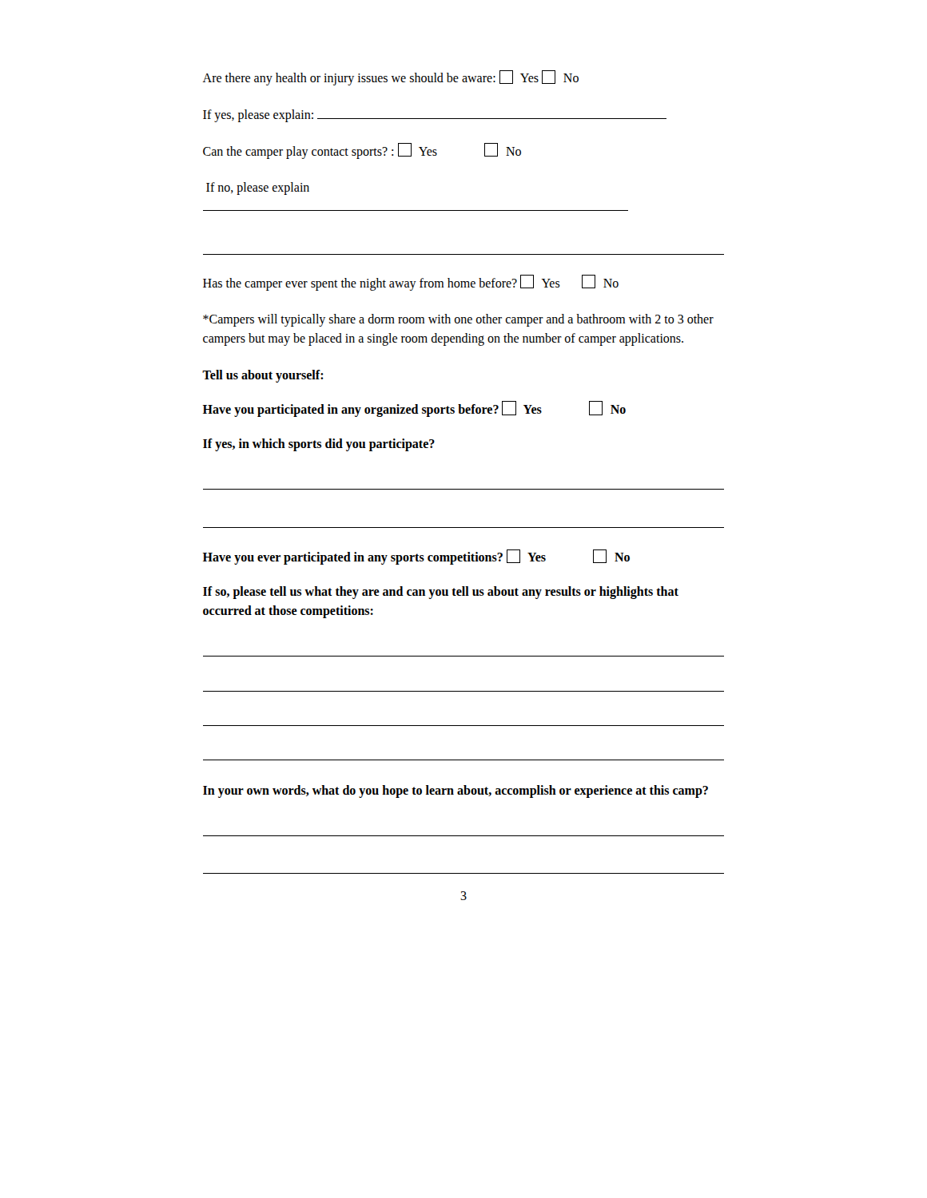Are there any health or injury issues we should be aware: Yes No
If yes, please explain:
Can the camper play contact sports? : Yes No
If no, please explain
Has the camper ever spent the night away from home before? Yes No
*Campers will typically share a dorm room with one other camper and a bathroom with 2 to 3 other campers but may be placed in a single room depending on the number of camper applications.
Tell us about yourself:
Have you participated in any organized sports before? Yes No
If yes, in which sports did you participate?
Have you ever participated in any sports competitions? Yes No
If so, please tell us what they are and can you tell us about any results or highlights that occurred at those competitions:
In your own words, what do you hope to learn about, accomplish or experience at this camp?
3